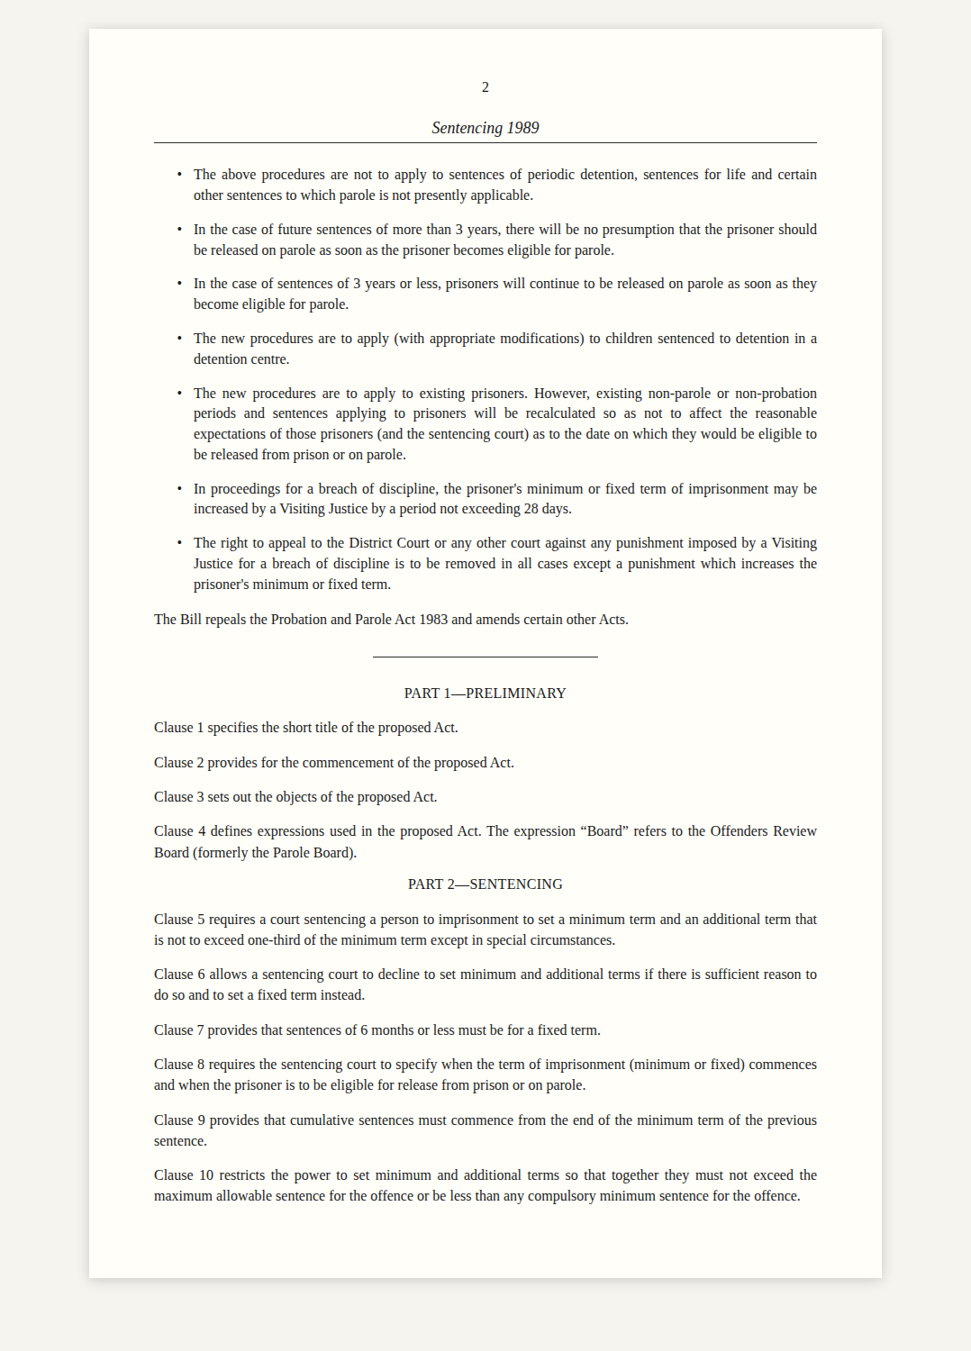2
Sentencing 1989
The above procedures are not to apply to sentences of periodic detention, sentences for life and certain other sentences to which parole is not presently applicable.
In the case of future sentences of more than 3 years, there will be no presumption that the prisoner should be released on parole as soon as the prisoner becomes eligible for parole.
In the case of sentences of 3 years or less, prisoners will continue to be released on parole as soon as they become eligible for parole.
The new procedures are to apply (with appropriate modifications) to children sentenced to detention in a detention centre.
The new procedures are to apply to existing prisoners. However, existing non-parole or non-probation periods and sentences applying to prisoners will be recalculated so as not to affect the reasonable expectations of those prisoners (and the sentencing court) as to the date on which they would be eligible to be released from prison or on parole.
In proceedings for a breach of discipline, the prisoner's minimum or fixed term of imprisonment may be increased by a Visiting Justice by a period not exceeding 28 days.
The right to appeal to the District Court or any other court against any punishment imposed by a Visiting Justice for a breach of discipline is to be removed in all cases except a punishment which increases the prisoner's minimum or fixed term.
The Bill repeals the Probation and Parole Act 1983 and amends certain other Acts.
PART 1—PRELIMINARY
Clause 1 specifies the short title of the proposed Act.
Clause 2 provides for the commencement of the proposed Act.
Clause 3 sets out the objects of the proposed Act.
Clause 4 defines expressions used in the proposed Act. The expression “Board” refers to the Offenders Review Board (formerly the Parole Board).
PART 2—SENTENCING
Clause 5 requires a court sentencing a person to imprisonment to set a minimum term and an additional term that is not to exceed one-third of the minimum term except in special circumstances.
Clause 6 allows a sentencing court to decline to set minimum and additional terms if there is sufficient reason to do so and to set a fixed term instead.
Clause 7 provides that sentences of 6 months or less must be for a fixed term.
Clause 8 requires the sentencing court to specify when the term of imprisonment (minimum or fixed) commences and when the prisoner is to be eligible for release from prison or on parole.
Clause 9 provides that cumulative sentences must commence from the end of the minimum term of the previous sentence.
Clause 10 restricts the power to set minimum and additional terms so that together they must not exceed the maximum allowable sentence for the offence or be less than any compulsory minimum sentence for the offence.